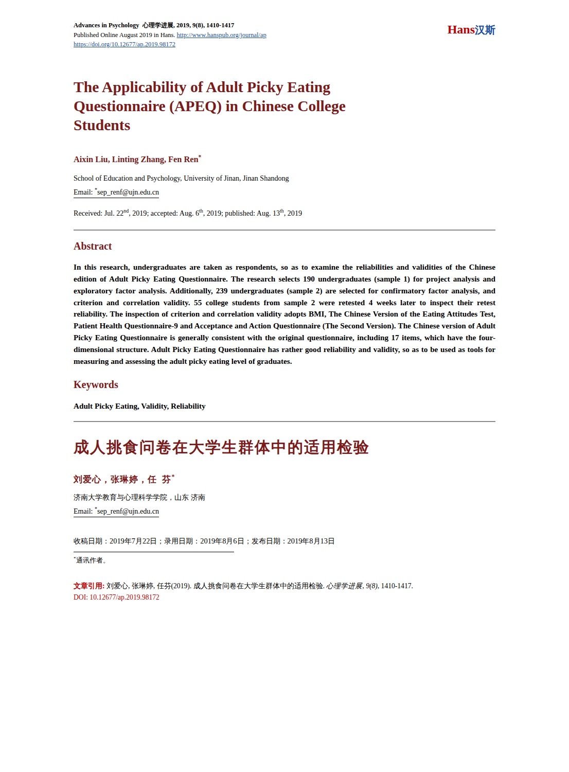Advances in Psychology 心理学进展, 2019, 9(8), 1410-1417
Published Online August 2019 in Hans. http://www.hanspub.org/journal/ap
https://doi.org/10.12677/ap.2019.98172
Hans汉斯
The Applicability of Adult Picky Eating
Questionnaire (APEQ) in Chinese College
Students
Aixin Liu, Linting Zhang, Fen Ren*
School of Education and Psychology, University of Jinan, Jinan Shandong
Email: *sep_renf@ujn.edu.cn
Received: Jul. 22nd, 2019; accepted: Aug. 6th, 2019; published: Aug. 13th, 2019
Abstract
In this research, undergraduates are taken as respondents, so as to examine the reliabilities and validities of the Chinese edition of Adult Picky Eating Questionnaire. The research selects 190 undergraduates (sample 1) for project analysis and exploratory factor analysis. Additionally, 239 undergraduates (sample 2) are selected for confirmatory factor analysis, and criterion and correlation validity. 55 college students from sample 2 were retested 4 weeks later to inspect their retest reliability. The inspection of criterion and correlation validity adopts BMI, The Chinese Version of the Eating Attitudes Test, Patient Health Questionnaire-9 and Acceptance and Action Questionnaire (The Second Version). The Chinese version of Adult Picky Eating Questionnaire is generally consistent with the original questionnaire, including 17 items, which have the four-dimensional structure. Adult Picky Eating Questionnaire has rather good reliability and validity, so as to be used as tools for measuring and assessing the adult picky eating level of graduates.
Keywords
Adult Picky Eating, Validity, Reliability
成人挑食问卷在大学生群体中的适用检验
刘爱心，张琳婷，任 芬*
济南大学教育与心理科学学院，山东 济南
Email: *sep_renf@ujn.edu.cn
收稿日期：2019年7月22日；录用日期：2019年8月6日；发布日期：2019年8月13日
*通讯作者。
文章引用: 刘爱心, 张琳婷, 任芬(2019). 成人挑食问卷在大学生群体中的适用检验. 心理学进展, 9(8), 1410-1417.
DOI: 10.12677/ap.2019.98172